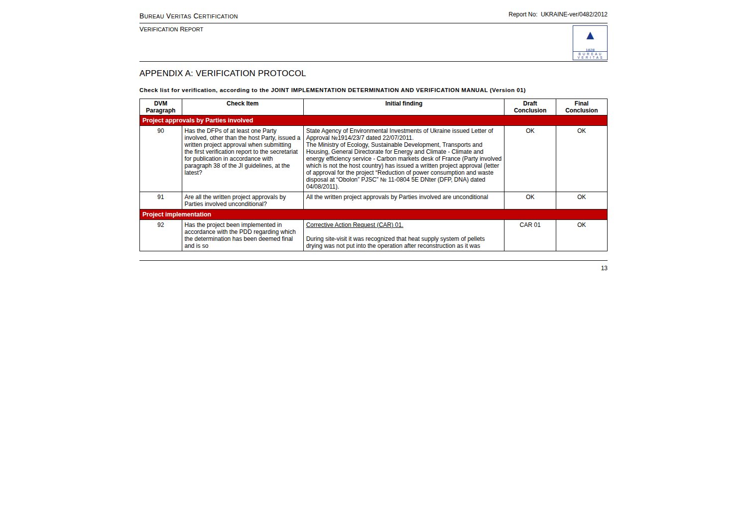BUREAU VERITAS CERTIFICATION
Report No: UKRAINE-ver/0482/2012
VERIFICATION REPORT
▲ 1828 B U R E A U
V E R I T A S
APPENDIX A: VERIFICATION PROTOCOL
Check list for verification, according to the JOINT IMPLEMENTATION DETERMINATION AND VERIFICATION MANUAL (Version 01)
| DVM Paragraph | Check Item | Initial finding | Draft Conclusion | Final Conclusion |
| --- | --- | --- | --- | --- |
| Project approvals by Parties involved |
| 90 | Has the DFPs of at least one Party involved, other than the host Party, issued a written project approval when submitting the first verification report to the secretariat for publication in accordance with paragraph 38 of the JI guidelines, at the latest? | State Agency of Environmental Investments of Ukraine issued Letter of Approval №1914/23/7 dated 22/07/2011. The Ministry of Ecology, Sustainable Development, Transports and Housing, General Directorate for Energy and Climate - Climate and energy efficiency service - Carbon markets desk of France (Party involved which is not the host country) has issued a written project approval (letter of approval for the project “Reduction of power consumption and waste disposal at “Obolon” PJSC” № 11-0804 5E DNter (DFP, DNA) dated 04/08/2011). | OK | OK |
| 91 | Are all the written project approvals by Parties involved unconditional? | All the written project approvals by Parties involved are unconditional | OK | OK |
| Project implementation |
| 92 | Has the project been implemented in accordance with the PDD regarding which the determination has been deemed final and is so | Corrective Action Request (CAR) 01. During site-visit it was recognized that heat supply system of pellets drying was not put into the operation after reconstruction as it was | CAR 01 | OK |
13